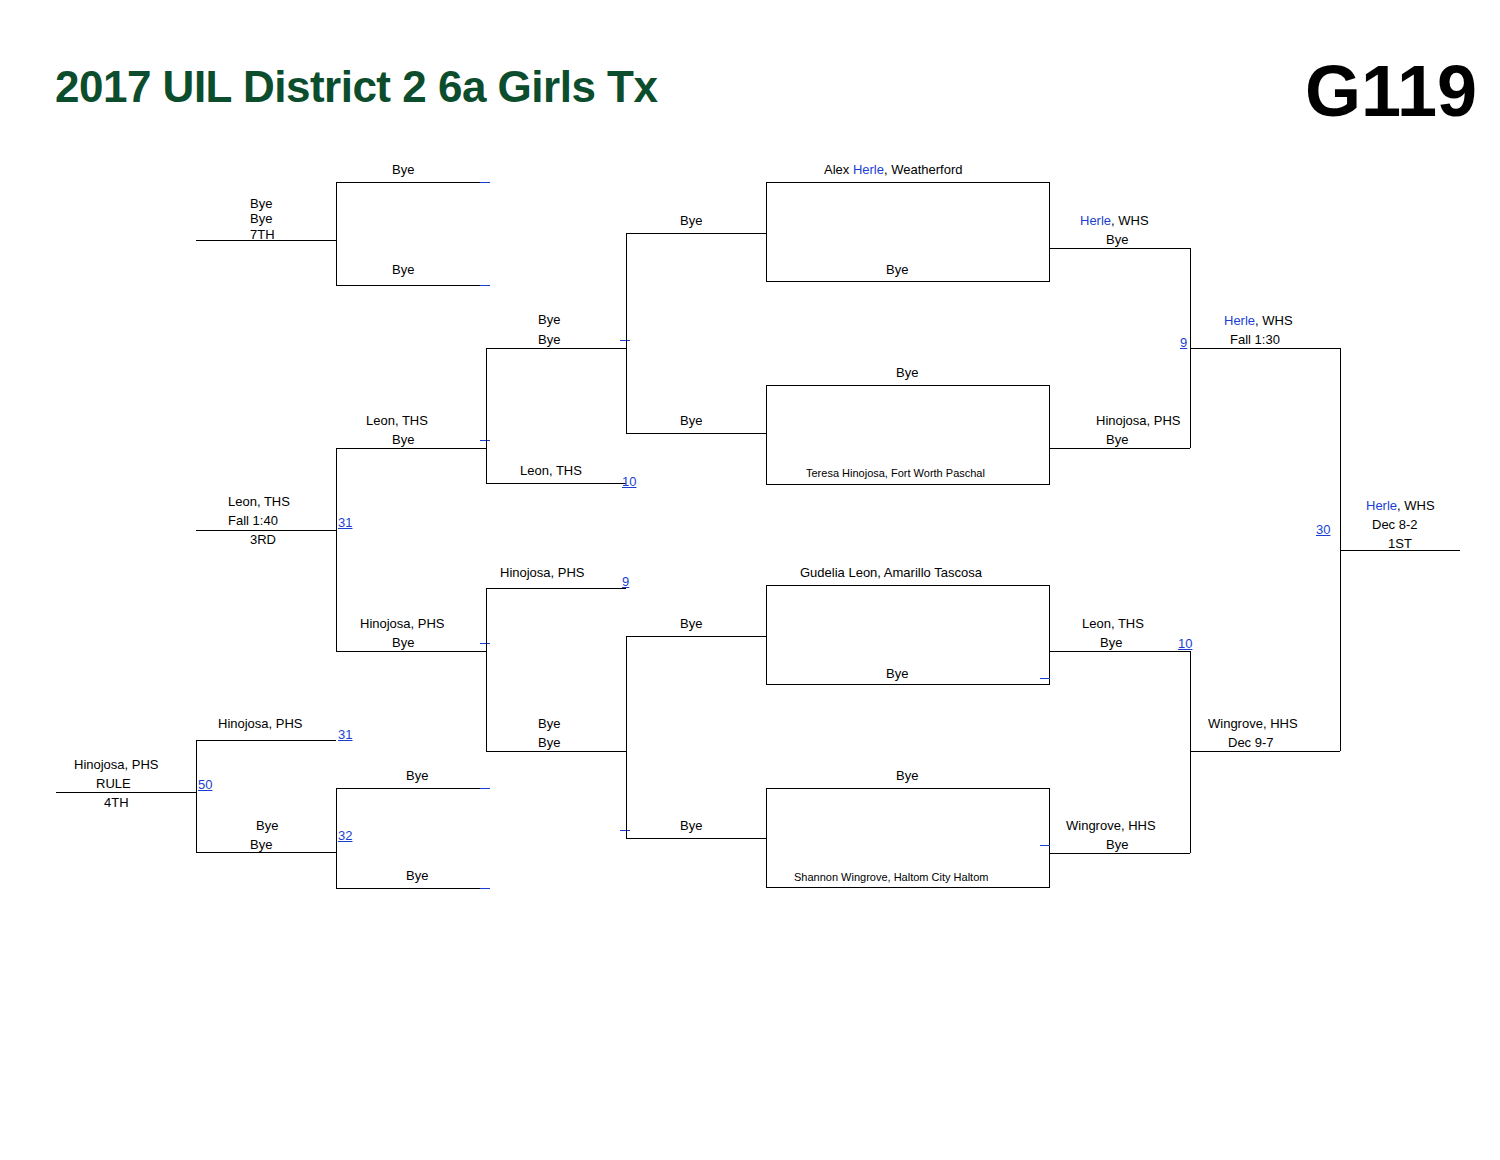2017 UIL District 2 6a Girls Tx
G119
Bye
Bye
7TH
Bye
Bye
Bye
Bye
Bye
Bye
Alex Herle, Weatherford
Bye
Bye
Teresa Hinojosa, Fort Worth Paschal
Herle, WHS
Bye
Hinojosa, PHS
Bye
Herle, WHS
Fall 1:30
9
Leon, THS
Bye
Leon, THS
10
Leon, THS
Fall 1:40
3RD
31
Hinojosa, PHS
Bye
Hinojosa, PHS
9
Bye
Bye
Hinojosa, PHS
31
Hinojosa, PHS
RULE
4TH
50
Bye
Bye
32
Bye
Bye
Bye
Bye
Gudelia Leon, Amarillo Tascosa
Bye
Bye
Shannon Wingrove, Haltom City Haltom
Leon, THS
Bye
10
Wingrove, HHS
Bye
Wingrove, HHS
Dec 9-7
30
Herle, WHS
Dec 8-2
1ST